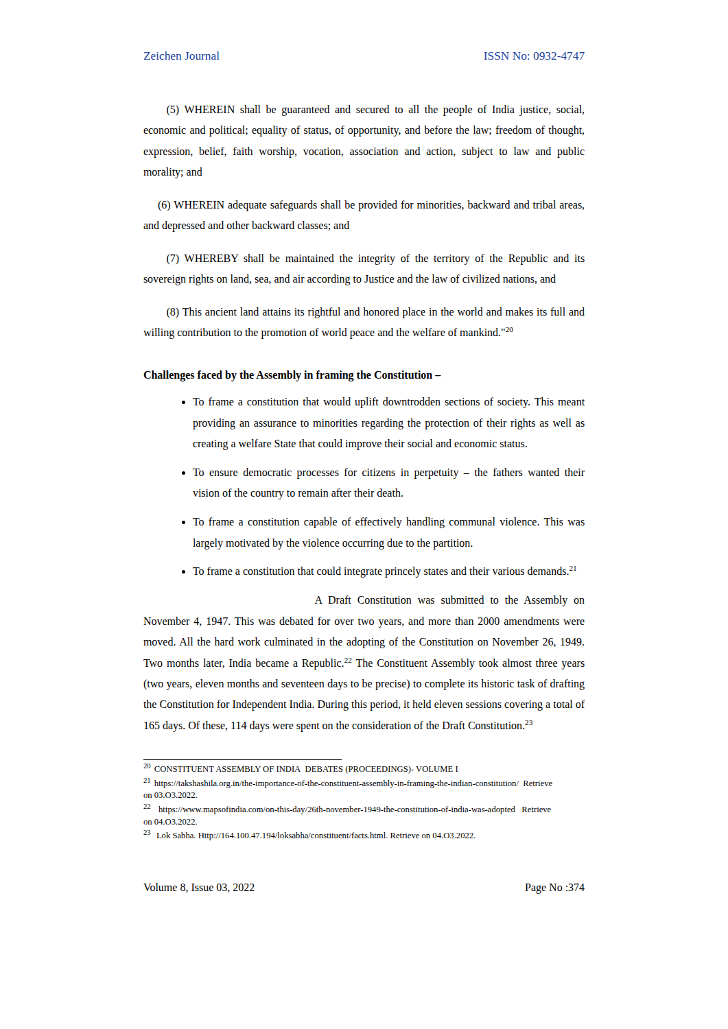Zeichen Journal
ISSN No: 0932-4747
(5) WHEREIN shall be guaranteed and secured to all the people of India justice, social, economic and political; equality of status, of opportunity, and before the law; freedom of thought, expression, belief, faith worship, vocation, association and action, subject to law and public morality; and
(6) WHEREIN adequate safeguards shall be provided for minorities, backward and tribal areas, and depressed and other backward classes; and
(7) WHEREBY shall be maintained the integrity of the territory of the Republic and its sovereign rights on land, sea, and air according to Justice and the law of civilized nations, and
(8) This ancient land attains its rightful and honored place in the world and makes its full and willing contribution to the promotion of world peace and the welfare of mankind."20
Challenges faced by the Assembly in framing the Constitution –
To frame a constitution that would uplift downtrodden sections of society. This meant providing an assurance to minorities regarding the protection of their rights as well as creating a welfare State that could improve their social and economic status.
To ensure democratic processes for citizens in perpetuity – the fathers wanted their vision of the country to remain after their death.
To frame a constitution capable of effectively handling communal violence. This was largely motivated by the violence occurring due to the partition.
To frame a constitution that could integrate princely states and their various demands.21
A Draft Constitution was submitted to the Assembly on November 4, 1947. This was debated for over two years, and more than 2000 amendments were moved. All the hard work culminated in the adopting of the Constitution on November 26, 1949. Two months later, India became a Republic.22 The Constituent Assembly took almost three years (two years, eleven months and seventeen days to be precise) to complete its historic task of drafting the Constitution for Independent India. During this period, it held eleven sessions covering a total of 165 days. Of these, 114 days were spent on the consideration of the Draft Constitution.23
20 CONSTITUENT ASSEMBLY OF INDIA DEBATES (PROCEEDINGS)- VOLUME I
21 https://takshashila.org.in/the-importance-of-the-constituent-assembly-in-framing-the-indian-constitution/ Retrieve on 03.O3.2022.
22 https://www.mapsofindia.com/on-this-day/26th-november-1949-the-constitution-of-india-was-adopted Retrieve on 04.O3.2022.
23 Lok Sabha. Http://164.100.47.194/loksabha/constituent/facts.html. Retrieve on 04.O3.2022.
Volume 8, Issue 03, 2022
Page No :374